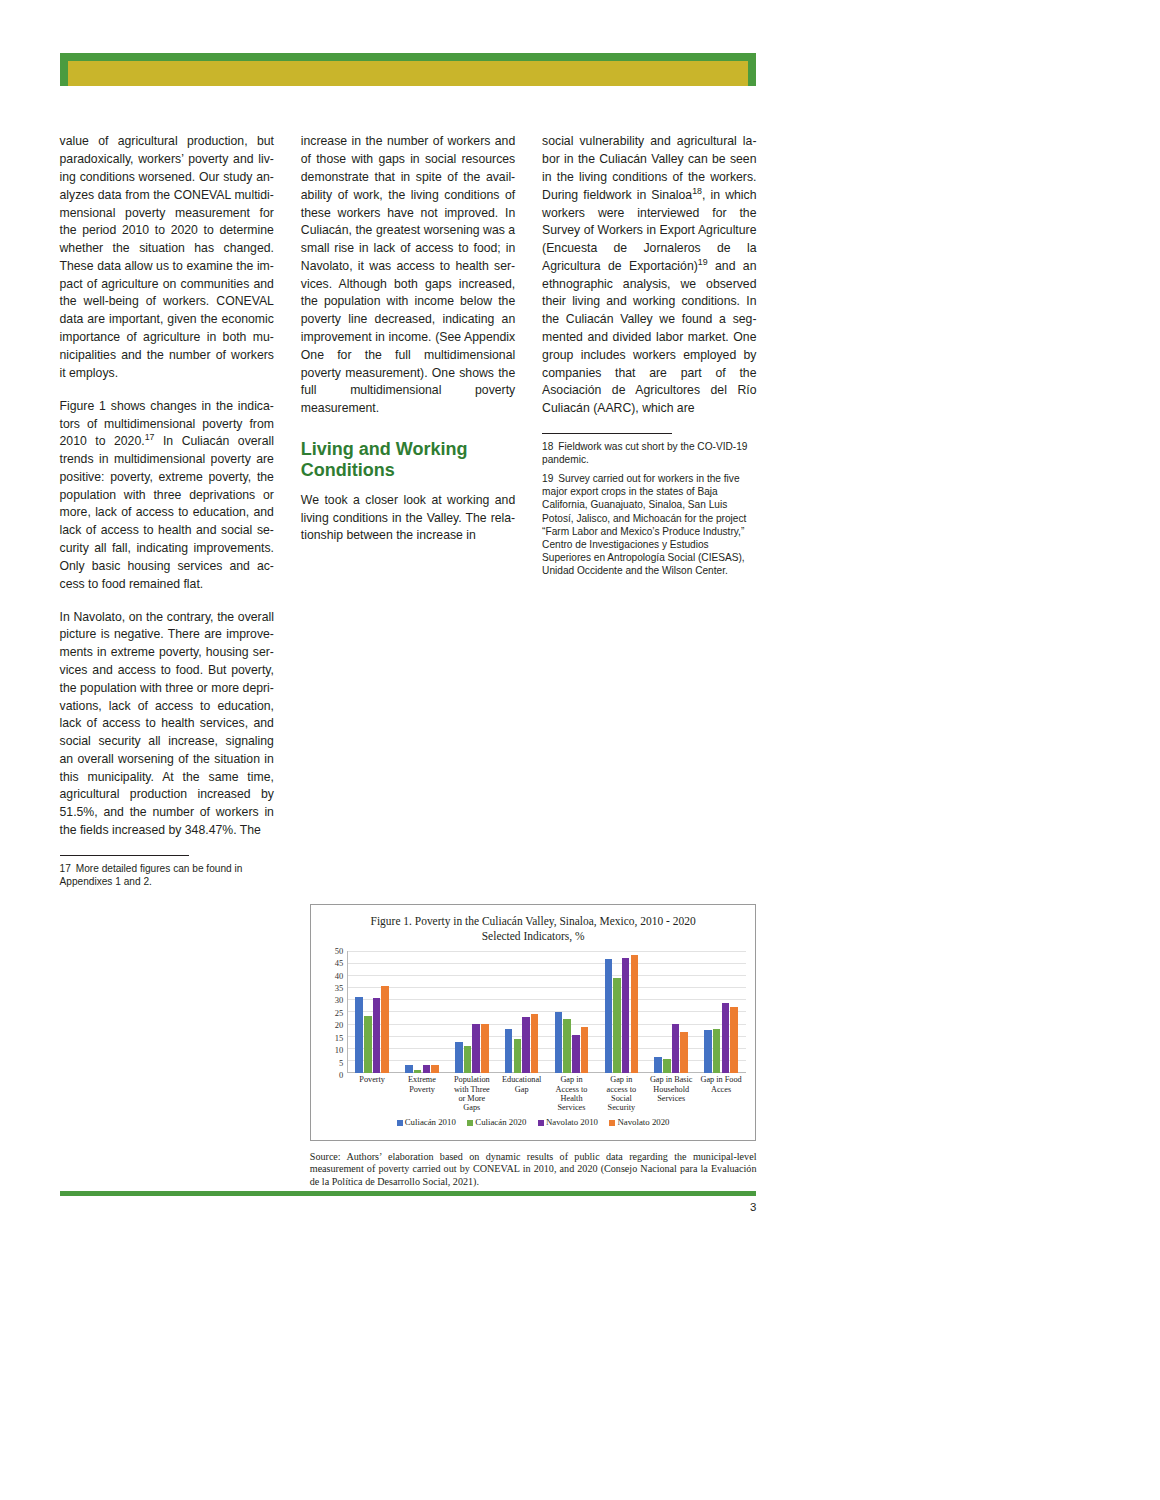value of agricultural production, but paradoxically, workers’ poverty and living conditions worsened. Our study analyzes data from the CONEVAL multidimensional poverty measurement for the period 2010 to 2020 to determine whether the situation has changed. These data allow us to examine the impact of agriculture on communities and the well-being of workers. CONEVAL data are important, given the economic importance of agriculture in both municipalities and the number of workers it employs.
Figure 1 shows changes in the indicators of multidimensional poverty from 2010 to 2020.17 In Culiacán overall trends in multidimensional poverty are positive: poverty, extreme poverty, the population with three deprivations or more, lack of access to education, and lack of access to health and social security all fall, indicating improvements. Only basic housing services and access to food remained flat.
In Navolato, on the contrary, the overall picture is negative. There are improvements in extreme poverty, housing services and access to food. But poverty, the population with three or more deprivations, lack of access to education, lack of access to health services, and social security all increase, signaling an overall worsening of the situation in this municipality. At the same time, agricultural production increased by 51.5%, and the number of workers in the fields increased by 348.47%. The
17 More detailed figures can be found in Appendixes 1 and 2.
increase in the number of workers and of those with gaps in social resources demonstrate that in spite of the availability of work, the living conditions of these workers have not improved. In Culiacán, the greatest worsening was a small rise in lack of access to food; in Navolato, it was access to health services. Although both gaps increased, the population with income below the poverty line decreased, indicating an improvement in income. (See Appendix One for the full multidimensional poverty measurement). One shows the full multidimensional poverty measurement.
Living and Working
Conditions
We took a closer look at working and living conditions in the Valley. The relationship between the increase in
social vulnerability and agricultural labor in the Culiacán Valley can be seen in the living conditions of the workers. During fieldwork in Sinaloa18, in which workers were interviewed for the Survey of Workers in Export Agriculture (Encuesta de Jornaleros de la Agricultura de Exportación)19 and an ethnographic analysis, we observed their living and working conditions. In the Culiacán Valley we found a segmented and divided labor market. One group includes workers employed by companies that are part of the Asociación de Agricultores del Río Culiacán (AARC), which are
18 Fieldwork was cut short by the CO-VID-19 pandemic.
19 Survey carried out for workers in the five major export crops in the states of Baja California, Guanajuato, Sinaloa, San Luis Potosí, Jalisco, and Michoacán for the project “Farm Labor and Mexico’s Produce Industry,” Centro de Investigaciones y Estudios Superiores en Antropología Social (CIESAS), Unidad Occidente and the Wilson Center.
Figure 1. Poverty in the Culiacán Valley, Sinaloa, Mexico, 2010 - 2020
Selected Indicators, %
50
45
40
35
30
25
20
15
10
5
0
Poverty
Extreme
Poverty
Population
with Three
or More
Gaps
Educational
Gap
Gap in
Access to
Health
Services
Gap in
access to
Social
Security
Gap in Basic
Household
Services
Gap in Food
Acces
Culiacán 2010 Culiacán 2020 Navolato 2010 Navolato 2020
Source: Authors’ elaboration based on dynamic results of public data regarding the municipal-level measurement of poverty carried out by CONEVAL in 2010, and 2020 (Consejo Nacional para la Evaluación de la Política de Desarrollo Social, 2021).
3